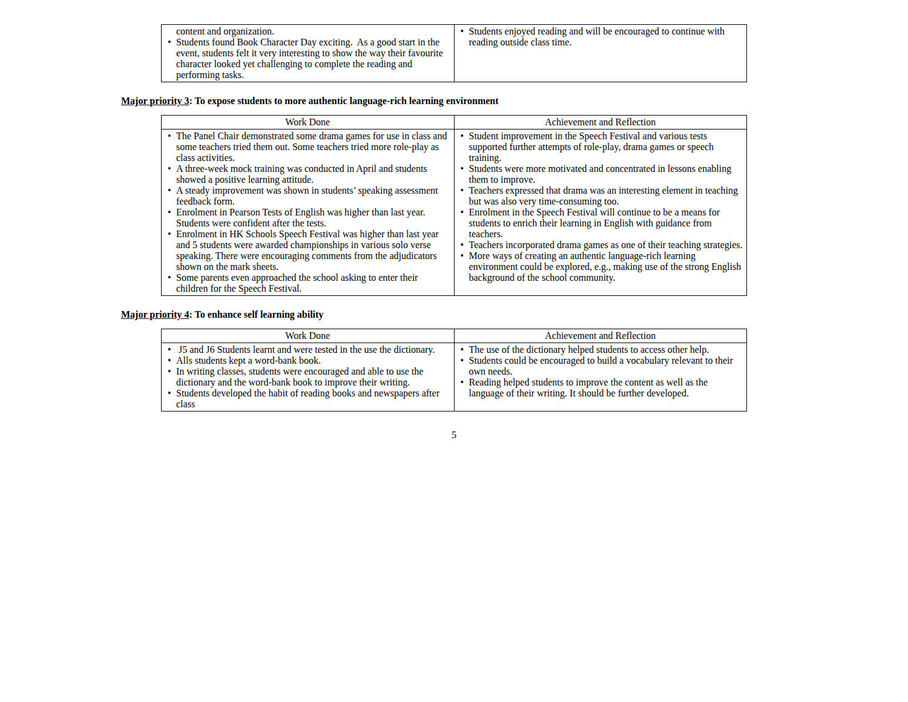| content and organization. Students found Book Character Day exciting. As a good start in the event, students felt it very interesting to show the way their favourite character looked yet challenging to complete the reading and performing tasks. | Students enjoyed reading and will be encouraged to continue with reading outside class time. |
Major priority 3: To expose students to more authentic language-rich learning environment
| Work Done | Achievement and Reflection |
| --- | --- |
| The Panel Chair demonstrated some drama games for use in class and some teachers tried them out. Some teachers tried more role-play as class activities. A three-week mock training was conducted in April and students showed a positive learning attitude. A steady improvement was shown in students’ speaking assessment feedback form. Enrolment in Pearson Tests of English was higher than last year. Students were confident after the tests. Enrolment in HK Schools Speech Festival was higher than last year and 5 students were awarded championships in various solo verse speaking. There were encouraging comments from the adjudicators shown on the mark sheets. Some parents even approached the school asking to enter their children for the Speech Festival. | Student improvement in the Speech Festival and various tests supported further attempts of role-play, drama games or speech training. Students were more motivated and concentrated in lessons enabling them to improve. Teachers expressed that drama was an interesting element in teaching but was also very time-consuming too. Enrolment in the Speech Festival will continue to be a means for students to enrich their learning in English with guidance from teachers. Teachers incorporated drama games as one of their teaching strategies. More ways of creating an authentic language-rich learning environment could be explored, e.g., making use of the strong English background of the school community. |
Major priority 4: To enhance self learning ability
| Work Done | Achievement and Reflection |
| --- | --- |
| J5 and J6 Students learnt and were tested in the use the dictionary. Alls students kept a word-bank book. In writing classes, students were encouraged and able to use the dictionary and the word-bank book to improve their writing. Students developed the habit of reading books and newspapers after class | The use of the dictionary helped students to access other help. Students could be encouraged to build a vocabulary relevant to their own needs. Reading helped students to improve the content as well as the language of their writing. It should be further developed. |
5